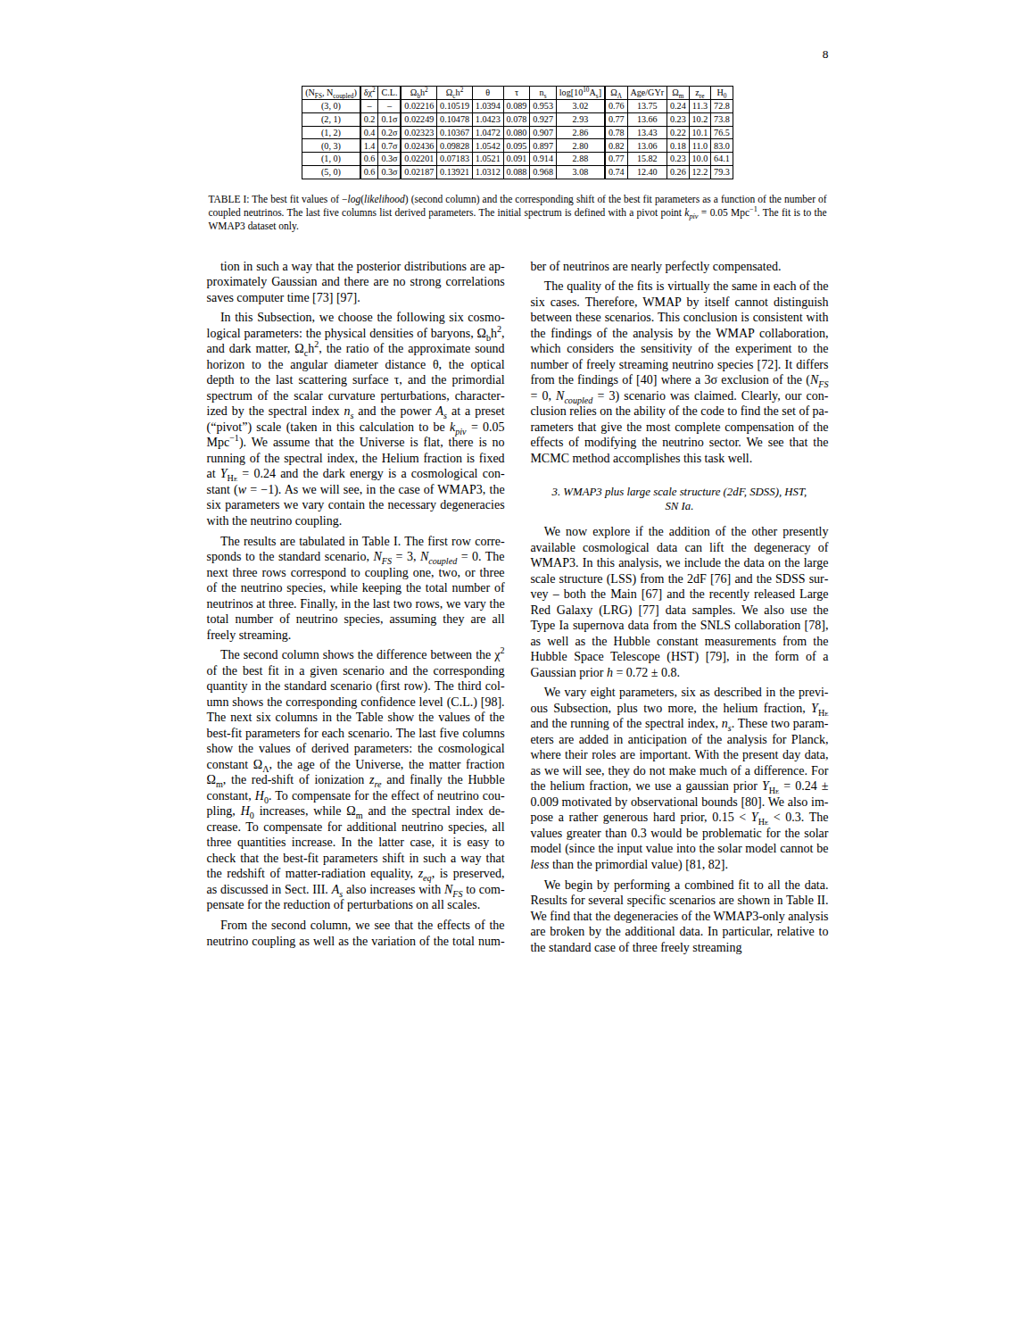8
| (N FS , N coupled ) | δχ 2 | C.L. | Ω b h 2 | Ω c h 2 | θ | τ | n s | log[10 10 A s ] | Ω Λ | Age/GYr | Ω m | z re | H 0 |
| --- | --- | --- | --- | --- | --- | --- | --- | --- | --- | --- | --- | --- | --- |
| (3, 0) | – | – | 0.02216 | 0.10519 | 1.0394 | 0.089 | 0.953 | 3.02 | 0.76 | 13.75 | 0.24 | 11.3 | 72.8 |
| (2, 1) | 0.2 | 0.1σ | 0.02249 | 0.10478 | 1.0423 | 0.078 | 0.927 | 2.93 | 0.77 | 13.66 | 0.23 | 10.2 | 73.8 |
| (1, 2) | 0.4 | 0.2σ | 0.02323 | 0.10367 | 1.0472 | 0.080 | 0.907 | 2.86 | 0.78 | 13.43 | 0.22 | 10.1 | 76.5 |
| (0, 3) | 1.4 | 0.7σ | 0.02436 | 0.09828 | 1.0542 | 0.095 | 0.897 | 2.80 | 0.82 | 13.06 | 0.18 | 11.0 | 83.0 |
| (1, 0) | 0.6 | 0.3σ | 0.02201 | 0.07183 | 1.0521 | 0.091 | 0.914 | 2.88 | 0.77 | 15.82 | 0.23 | 10.0 | 64.1 |
| (5, 0) | 0.6 | 0.3σ | 0.02187 | 0.13921 | 1.0312 | 0.088 | 0.968 | 3.08 | 0.74 | 12.40 | 0.26 | 12.2 | 79.3 |
TABLE I: The best fit values of −log(likelihood) (second column) and the corresponding shift of the best fit parameters as a function of the number of coupled neutrinos. The last five columns list derived parameters. The initial spectrum is defined with a pivot point kpiv = 0.05 Mpc−1. The fit is to the WMAP3 dataset only.
tion in such a way that the posterior distributions are approximately Gaussian and there are no strong correlations saves computer time [73] [97].
In this Subsection, we choose the following six cosmological parameters: the physical densities of baryons, Ωbh2, and dark matter, Ωch2, the ratio of the approximate sound horizon to the angular diameter distance θ, the optical depth to the last scattering surface τ, and the primordial spectrum of the scalar curvature perturbations, characterized by the spectral index ns and the power As at a preset (“pivot”) scale (taken in this calculation to be kpiv = 0.05 Mpc−1). We assume that the Universe is flat, there is no running of the spectral index, the Helium fraction is fixed at YHe = 0.24 and the dark energy is a cosmological constant (w = −1). As we will see, in the case of WMAP3, the six parameters we vary contain the necessary degeneracies with the neutrino coupling.
The results are tabulated in Table I. The first row corresponds to the standard scenario, NFS = 3, Ncoupled = 0. The next three rows correspond to coupling one, two, or three of the neutrino species, while keeping the total number of neutrinos at three. Finally, in the last two rows, we vary the total number of neutrino species, assuming they are all freely streaming.
The second column shows the difference between the χ2 of the best fit in a given scenario and the corresponding quantity in the standard scenario (first row). The third column shows the corresponding confidence level (C.L.) [98]. The next six columns in the Table show the values of the best-fit parameters for each scenario. The last five columns show the values of derived parameters: the cosmological constant ΩΛ, the age of the Universe, the matter fraction Ωm, the red-shift of ionization zre and finally the Hubble constant, H0. To compensate for the effect of neutrino coupling, H0 increases, while Ωm and the spectral index decrease. To compensate for additional neutrino species, all three quantities increase. In the latter case, it is easy to check that the best-fit parameters shift in such a way that the redshift of matter-radiation equality, zeq, is preserved, as discussed in Sect. III. As also increases with NFS to compensate for the reduction of perturbations on all scales.
From the second column, we see that the effects of the neutrino coupling as well as the variation of the total number of neutrinos are nearly perfectly compensated.
The quality of the fits is virtually the same in each of the six cases. Therefore, WMAP by itself cannot distinguish between these scenarios. This conclusion is consistent with the findings of the analysis by the WMAP collaboration, which considers the sensitivity of the experiment to the number of freely streaming neutrino species [72]. It differs from the findings of [40] where a 3σ exclusion of the (NFS = 0, Ncoupled = 3) scenario was claimed. Clearly, our conclusion relies on the ability of the code to find the set of parameters that give the most complete compensation of the effects of modifying the neutrino sector. We see that the MCMC method accomplishes this task well.
3. WMAP3 plus large scale structure (2dF, SDSS), HST,
SN Ia.
We now explore if the addition of the other presently available cosmological data can lift the degeneracy of WMAP3. In this analysis, we include the data on the large scale structure (LSS) from the 2dF [76] and the SDSS survey – both the Main [67] and the recently released Large Red Galaxy (LRG) [77] data samples. We also use the Type Ia supernova data from the SNLS collaboration [78], as well as the Hubble constant measurements from the Hubble Space Telescope (HST) [79], in the form of a Gaussian prior h = 0.72 ± 0.8.
We vary eight parameters, six as described in the previous Subsection, plus two more, the helium fraction, YHe and the running of the spectral index, ns. These two parameters are added in anticipation of the analysis for Planck, where their roles are important. With the present day data, as we will see, they do not make much of a difference. For the helium fraction, we use a gaussian prior YHe = 0.24 ± 0.009 motivated by observational bounds [80]. We also impose a rather generous hard prior, 0.15 < YHe < 0.3. The values greater than 0.3 would be problematic for the solar model (since the input value into the solar model cannot be less than the primordial value) [81, 82].
We begin by performing a combined fit to all the data. Results for several specific scenarios are shown in Table II. We find that the degeneracies of the WMAP3-only analysis are broken by the additional data. In particular, relative to the standard case of three freely streaming